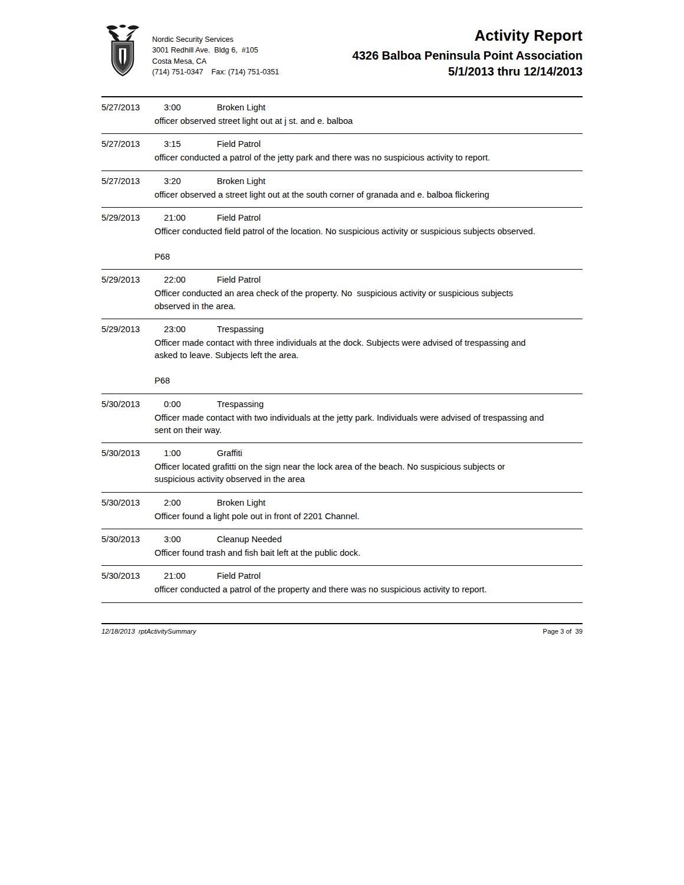Nordic Security Services
3001 Redhill Ave. Bldg 6, #105
Costa Mesa, CA
(714) 751-0347 Fax: (714) 751-0351
Activity Report
4326 Balboa Peninsula Point Association
5/1/2013 thru 12/14/2013
| 5/27/2013 | 3:00 | Broken Light |
| officer observed street light out at j st. and e. balboa |
| 5/27/2013 | 3:15 | Field Patrol |
| officer conducted a patrol of the jetty park and there was no suspicious activity to report. |
| 5/27/2013 | 3:20 | Broken Light |
| officer observed a street light out at the south corner of granada and e. balboa flickering |
| 5/29/2013 | 21:00 | Field Patrol |
| Officer conducted field patrol of the location. No suspicious activity or suspicious subjects observed. P68 |
| 5/29/2013 | 22:00 | Field Patrol |
| Officer conducted an area check of the property. No suspicious activity or suspicious subjects observed in the area. |
| 5/29/2013 | 23:00 | Trespassing |
| Officer made contact with three individuals at the dock. Subjects were advised of trespassing and asked to leave. Subjects left the area. P68 |
| 5/30/2013 | 0:00 | Trespassing |
| Officer made contact with two individuals at the jetty park. Individuals were advised of trespassing and sent on their way. |
| 5/30/2013 | 1:00 | Graffiti |
| Officer located grafitti on the sign near the lock area of the beach. No suspicious subjects or suspicious activity observed in the area |
| 5/30/2013 | 2:00 | Broken Light |
| Officer found a light pole out in front of 2201 Channel. |
| 5/30/2013 | 3:00 | Cleanup Needed |
| Officer found trash and fish bait left at the public dock. |
| 5/30/2013 | 21:00 | Field Patrol |
| officer conducted a patrol of the property and there was no suspicious activity to report. |
12/18/2013 rptActivitySummary
Page 3 of 39